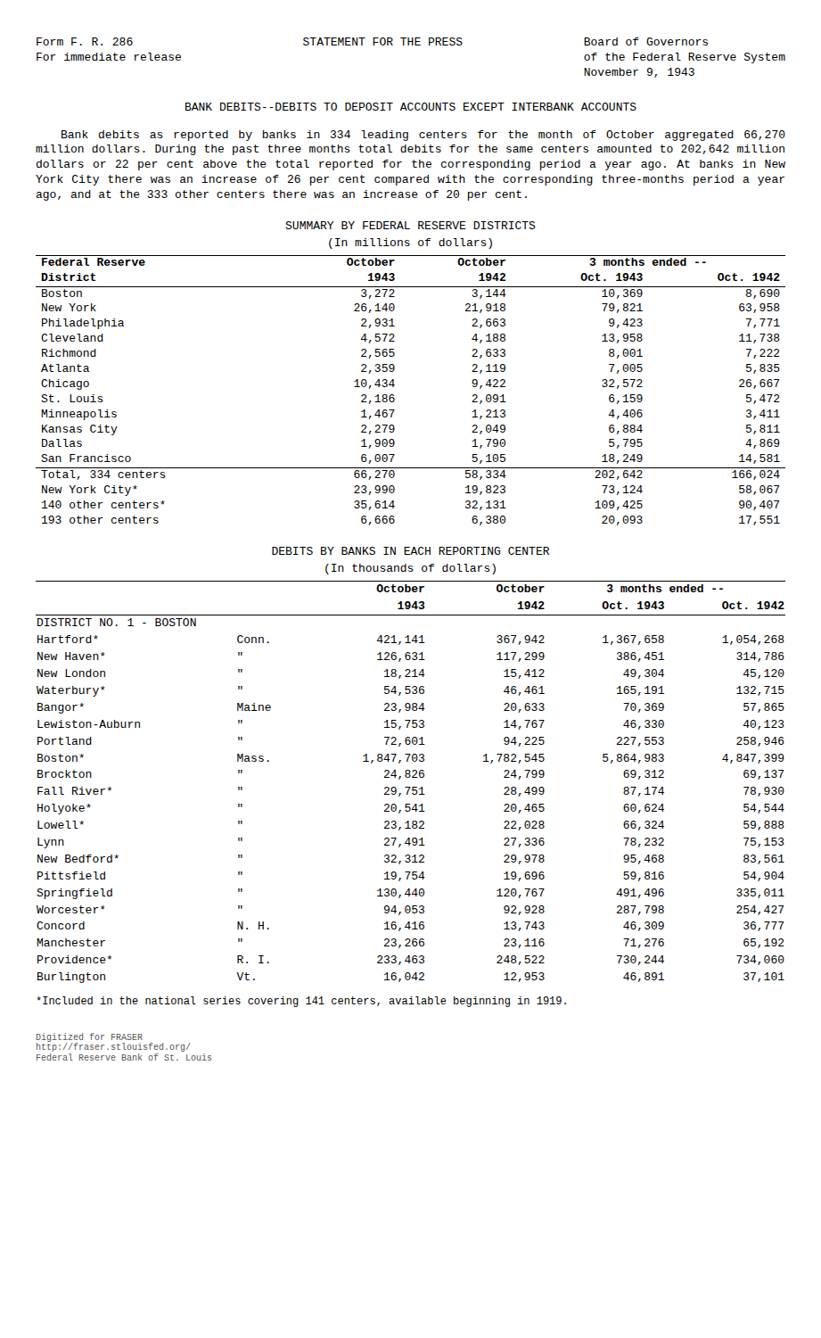Form F. R. 286
For immediate release
STATEMENT FOR THE PRESS
Board of Governors
of the Federal Reserve System
November 9, 1943
BANK DEBITS--DEBITS TO DEPOSIT ACCOUNTS EXCEPT INTERBANK ACCOUNTS
Bank debits as reported by banks in 334 leading centers for the month of October aggregated 66,270 million dollars. During the past three months total debits for the same centers amounted to 202,642 million dollars or 22 per cent above the total reported for the corresponding period a year ago. At banks in New York City there was an increase of 26 per cent compared with the corresponding three-months period a year ago, and at the 333 other centers there was an increase of 20 per cent.
SUMMARY BY FEDERAL RESERVE DISTRICTS
(In millions of dollars)
| Federal Reserve | October | October | 3 months ended -- |
| --- | --- | --- | --- |
| District | 1943 | 1942 | Oct. 1943 | Oct. 1942 |
| Boston | 3,272 | 3,144 | 10,369 | 8,690 |
| New York | 26,140 | 21,918 | 79,821 | 63,958 |
| Philadelphia | 2,931 | 2,663 | 9,423 | 7,771 |
| Cleveland | 4,572 | 4,188 | 13,958 | 11,738 |
| Richmond | 2,565 | 2,633 | 8,001 | 7,222 |
| Atlanta | 2,359 | 2,119 | 7,005 | 5,835 |
| Chicago | 10,434 | 9,422 | 32,572 | 26,667 |
| St. Louis | 2,186 | 2,091 | 6,159 | 5,472 |
| Minneapolis | 1,467 | 1,213 | 4,406 | 3,411 |
| Kansas City | 2,279 | 2,049 | 6,884 | 5,811 |
| Dallas | 1,909 | 1,790 | 5,795 | 4,869 |
| San Francisco | 6,007 | 5,105 | 18,249 | 14,581 |
| Total, 334 centers | 66,270 | 58,334 | 202,642 | 166,024 |
| New York City* | 23,990 | 19,823 | 73,124 | 58,067 |
| 140 other centers* | 35,614 | 32,131 | 109,425 | 90,407 |
| 193 other centers | 6,666 | 6,380 | 20,093 | 17,551 |
DEBITS BY BANKS IN EACH REPORTING CENTER
(In thousands of dollars)
| | October | October | 3 months ended -- |
| --- | --- | --- | --- |
| | 1943 | 1942 | Oct. 1943 | Oct. 1942 |
| DISTRICT NO. 1 - BOSTON |
| Hartford* | Conn. | 421,141 | 367,942 | 1,367,658 | 1,054,268 |
| New Haven* | " | 126,631 | 117,299 | 386,451 | 314,786 |
| New London | " | 18,214 | 15,412 | 49,304 | 45,120 |
| Waterbury* | " | 54,536 | 46,461 | 165,191 | 132,715 |
| Bangor* | Maine | 23,984 | 20,633 | 70,369 | 57,865 |
| Lewiston-Auburn | " | 15,753 | 14,767 | 46,330 | 40,123 |
| Portland | " | 72,601 | 94,225 | 227,553 | 258,946 |
| Boston* | Mass. | 1,847,703 | 1,782,545 | 5,864,983 | 4,847,399 |
| Brockton | " | 24,826 | 24,799 | 69,312 | 69,137 |
| Fall River* | " | 29,751 | 28,499 | 87,174 | 78,930 |
| Holyoke* | " | 20,541 | 20,465 | 60,624 | 54,544 |
| Lowell* | " | 23,182 | 22,028 | 66,324 | 59,888 |
| Lynn | " | 27,491 | 27,336 | 78,232 | 75,153 |
| New Bedford* | " | 32,312 | 29,978 | 95,468 | 83,561 |
| Pittsfield | " | 19,754 | 19,696 | 59,816 | 54,904 |
| Springfield | " | 130,440 | 120,767 | 491,496 | 335,011 |
| Worcester* | " | 94,053 | 92,928 | 287,798 | 254,427 |
| Concord | N. H. | 16,416 | 13,743 | 46,309 | 36,777 |
| Manchester | " | 23,266 | 23,116 | 71,276 | 65,192 |
| Providence* | R. I. | 233,463 | 248,522 | 730,244 | 734,060 |
| Burlington | Vt. | 16,042 | 12,953 | 46,891 | 37,101 |
*Included in the national series covering 141 centers, available beginning in 1919.
Digitized for FRASER
http://fraser.stlouisfed.org/
Federal Reserve Bank of St. Louis